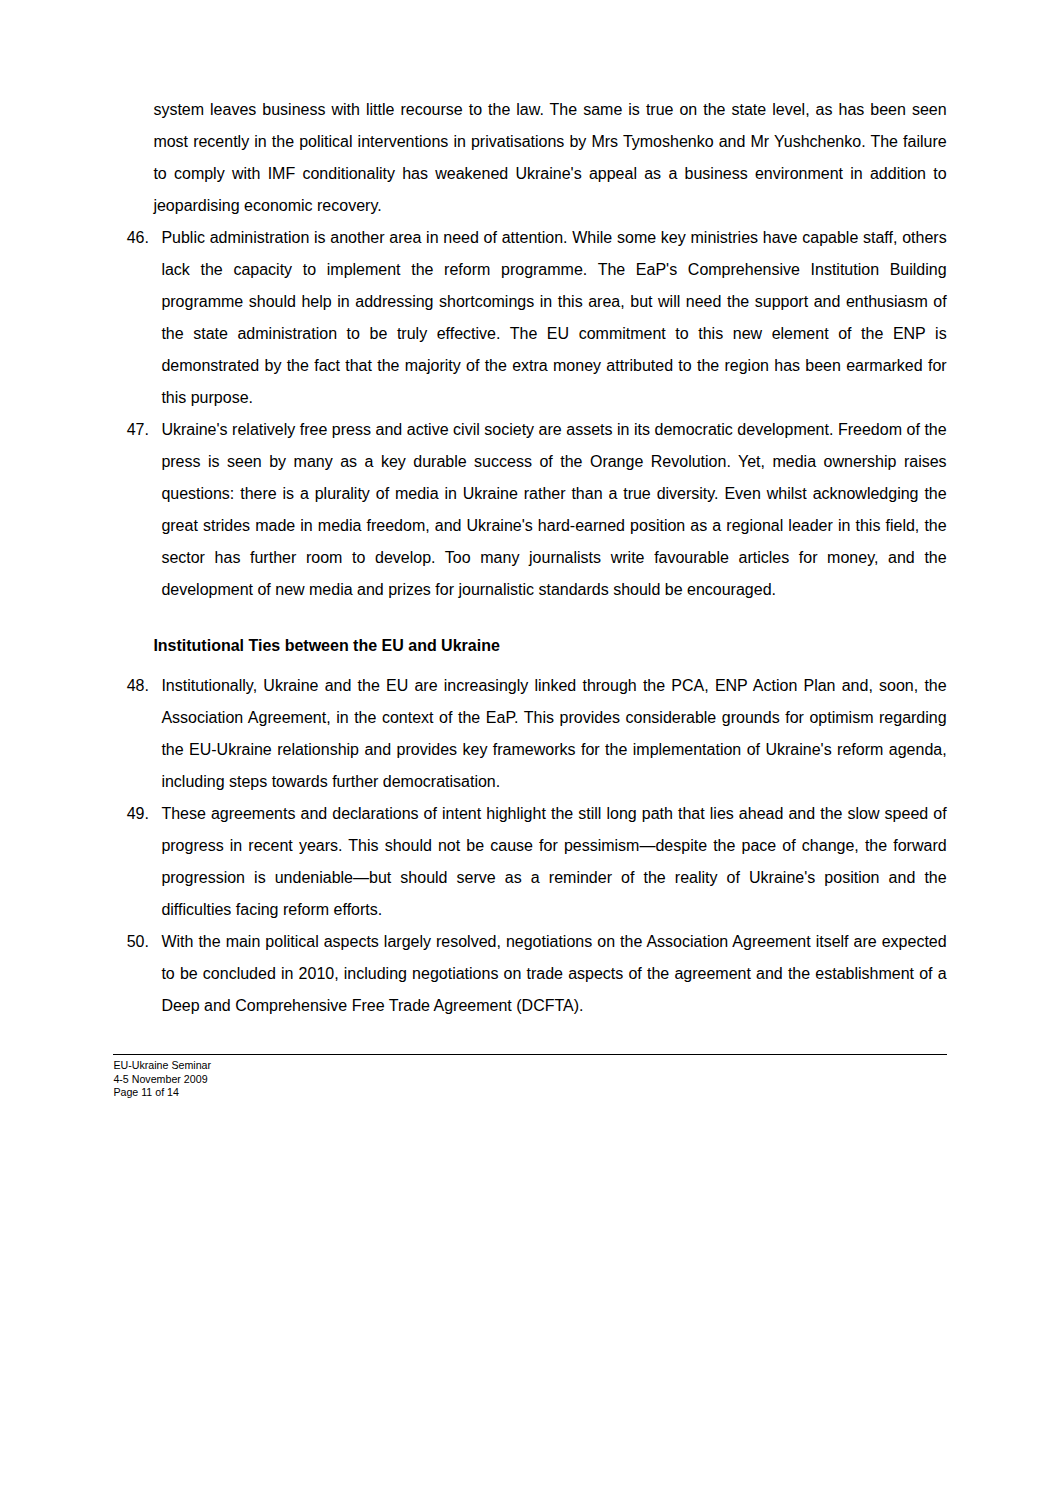system leaves business with little recourse to the law. The same is true on the state level, as has been seen most recently in the political interventions in privatisations by Mrs Tymoshenko and Mr Yushchenko. The failure to comply with IMF conditionality has weakened Ukraine's appeal as a business environment in addition to jeopardising economic recovery.
Public administration is another area in need of attention. While some key ministries have capable staff, others lack the capacity to implement the reform programme. The EaP's Comprehensive Institution Building programme should help in addressing shortcomings in this area, but will need the support and enthusiasm of the state administration to be truly effective. The EU commitment to this new element of the ENP is demonstrated by the fact that the majority of the extra money attributed to the region has been earmarked for this purpose.
Ukraine's relatively free press and active civil society are assets in its democratic development. Freedom of the press is seen by many as a key durable success of the Orange Revolution. Yet, media ownership raises questions: there is a plurality of media in Ukraine rather than a true diversity. Even whilst acknowledging the great strides made in media freedom, and Ukraine's hard-earned position as a regional leader in this field, the sector has further room to develop. Too many journalists write favourable articles for money, and the development of new media and prizes for journalistic standards should be encouraged.
Institutional Ties between the EU and Ukraine
Institutionally, Ukraine and the EU are increasingly linked through the PCA, ENP Action Plan and, soon, the Association Agreement, in the context of the EaP. This provides considerable grounds for optimism regarding the EU-Ukraine relationship and provides key frameworks for the implementation of Ukraine's reform agenda, including steps towards further democratisation.
These agreements and declarations of intent highlight the still long path that lies ahead and the slow speed of progress in recent years. This should not be cause for pessimism—despite the pace of change, the forward progression is undeniable—but should serve as a reminder of the reality of Ukraine's position and the difficulties facing reform efforts.
With the main political aspects largely resolved, negotiations on the Association Agreement itself are expected to be concluded in 2010, including negotiations on trade aspects of the agreement and the establishment of a Deep and Comprehensive Free Trade Agreement (DCFTA).
EU-Ukraine Seminar
4-5 November 2009
Page 11 of 14